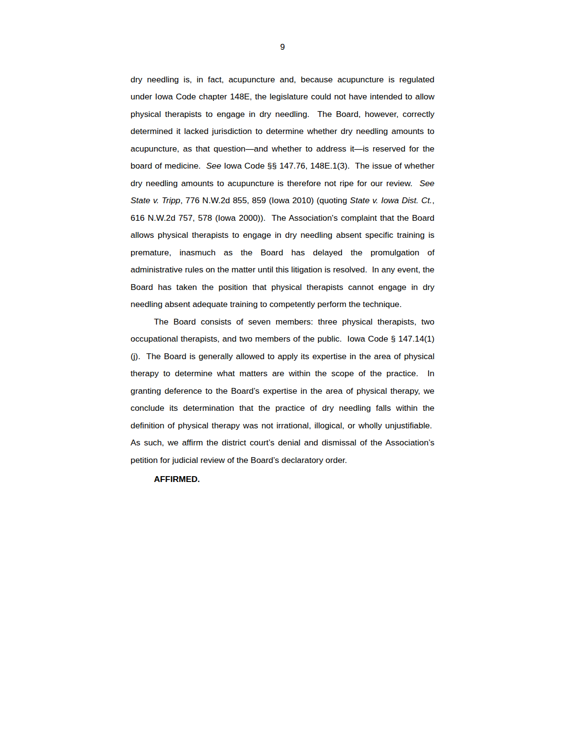9
dry needling is, in fact, acupuncture and, because acupuncture is regulated under Iowa Code chapter 148E, the legislature could not have intended to allow physical therapists to engage in dry needling. The Board, however, correctly determined it lacked jurisdiction to determine whether dry needling amounts to acupuncture, as that question—and whether to address it—is reserved for the board of medicine. See Iowa Code §§ 147.76, 148E.1(3). The issue of whether dry needling amounts to acupuncture is therefore not ripe for our review. See State v. Tripp, 776 N.W.2d 855, 859 (Iowa 2010) (quoting State v. Iowa Dist. Ct., 616 N.W.2d 757, 578 (Iowa 2000)). The Association's complaint that the Board allows physical therapists to engage in dry needling absent specific training is premature, inasmuch as the Board has delayed the promulgation of administrative rules on the matter until this litigation is resolved. In any event, the Board has taken the position that physical therapists cannot engage in dry needling absent adequate training to competently perform the technique.
The Board consists of seven members: three physical therapists, two occupational therapists, and two members of the public. Iowa Code § 147.14(1)(j). The Board is generally allowed to apply its expertise in the area of physical therapy to determine what matters are within the scope of the practice. In granting deference to the Board’s expertise in the area of physical therapy, we conclude its determination that the practice of dry needling falls within the definition of physical therapy was not irrational, illogical, or wholly unjustifiable. As such, we affirm the district court’s denial and dismissal of the Association’s petition for judicial review of the Board’s declaratory order.
AFFIRMED.